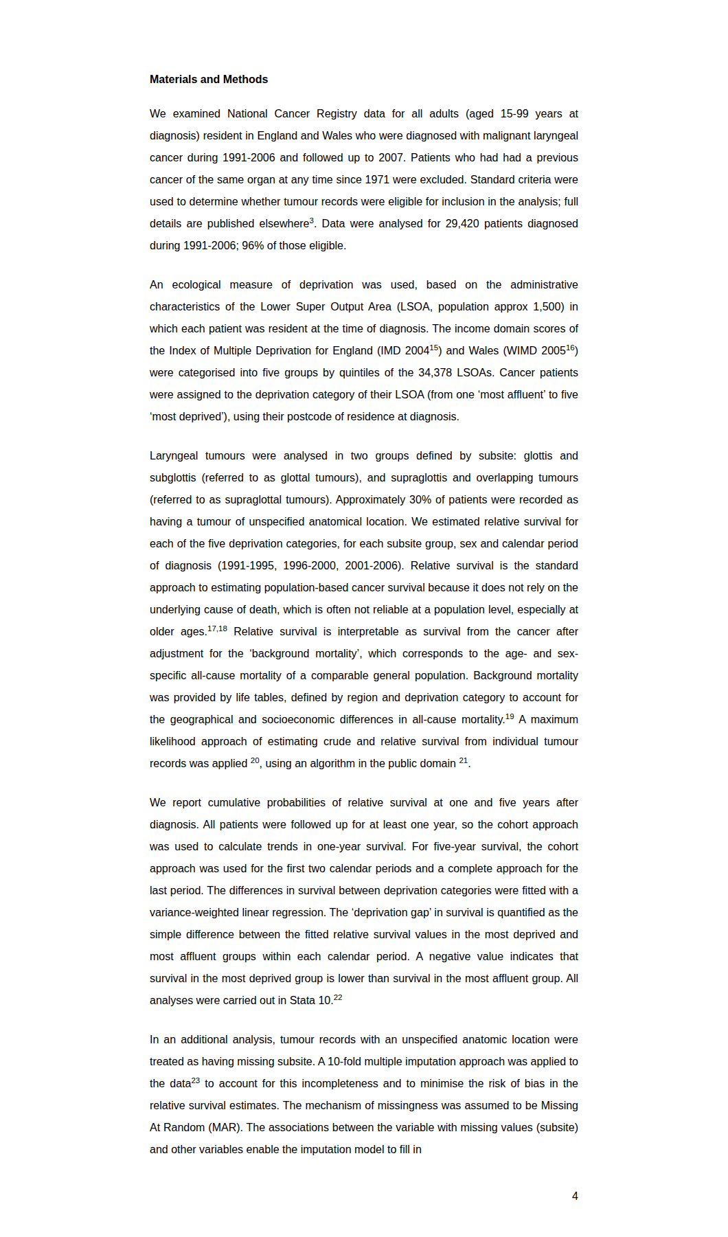Materials and Methods
We examined National Cancer Registry data for all adults (aged 15-99 years at diagnosis) resident in England and Wales who were diagnosed with malignant laryngeal cancer during 1991-2006 and followed up to 2007. Patients who had had a previous cancer of the same organ at any time since 1971 were excluded. Standard criteria were used to determine whether tumour records were eligible for inclusion in the analysis; full details are published elsewhere3. Data were analysed for 29,420 patients diagnosed during 1991-2006; 96% of those eligible.
An ecological measure of deprivation was used, based on the administrative characteristics of the Lower Super Output Area (LSOA, population approx 1,500) in which each patient was resident at the time of diagnosis. The income domain scores of the Index of Multiple Deprivation for England (IMD 200415) and Wales (WIMD 200516) were categorised into five groups by quintiles of the 34,378 LSOAs. Cancer patients were assigned to the deprivation category of their LSOA (from one ‘most affluent’ to five ‘most deprived’), using their postcode of residence at diagnosis.
Laryngeal tumours were analysed in two groups defined by subsite: glottis and subglottis (referred to as glottal tumours), and supraglottis and overlapping tumours (referred to as supraglottal tumours). Approximately 30% of patients were recorded as having a tumour of unspecified anatomical location. We estimated relative survival for each of the five deprivation categories, for each subsite group, sex and calendar period of diagnosis (1991-1995, 1996-2000, 2001-2006). Relative survival is the standard approach to estimating population-based cancer survival because it does not rely on the underlying cause of death, which is often not reliable at a population level, especially at older ages.17,18 Relative survival is interpretable as survival from the cancer after adjustment for the ‘background mortality’, which corresponds to the age- and sex-specific all-cause mortality of a comparable general population. Background mortality was provided by life tables, defined by region and deprivation category to account for the geographical and socioeconomic differences in all-cause mortality.19 A maximum likelihood approach of estimating crude and relative survival from individual tumour records was applied 20, using an algorithm in the public domain 21.
We report cumulative probabilities of relative survival at one and five years after diagnosis. All patients were followed up for at least one year, so the cohort approach was used to calculate trends in one-year survival. For five-year survival, the cohort approach was used for the first two calendar periods and a complete approach for the last period. The differences in survival between deprivation categories were fitted with a variance-weighted linear regression. The ‘deprivation gap’ in survival is quantified as the simple difference between the fitted relative survival values in the most deprived and most affluent groups within each calendar period. A negative value indicates that survival in the most deprived group is lower than survival in the most affluent group. All analyses were carried out in Stata 10.22
In an additional analysis, tumour records with an unspecified anatomic location were treated as having missing subsite. A 10-fold multiple imputation approach was applied to the data23 to account for this incompleteness and to minimise the risk of bias in the relative survival estimates. The mechanism of missingness was assumed to be Missing At Random (MAR). The associations between the variable with missing values (subsite) and other variables enable the imputation model to fill in
4